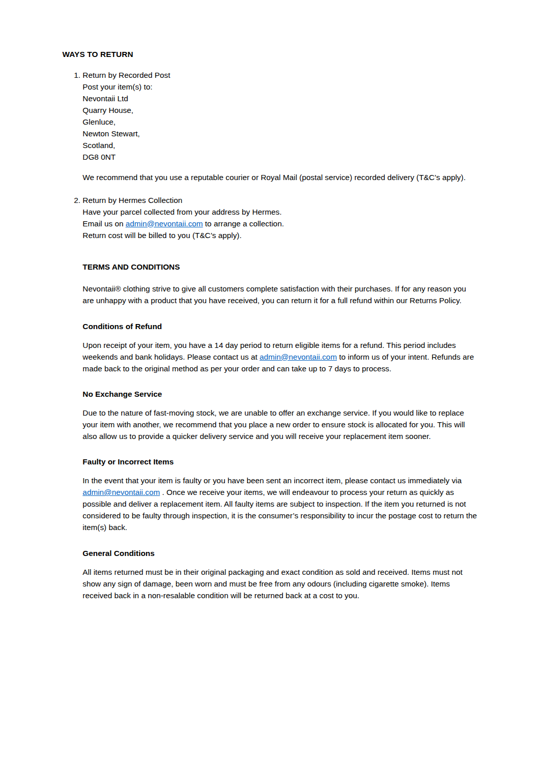WAYS TO RETURN
Return by Recorded Post Post your item(s) to: Nevontaii Ltd
Quarry House,
Glenluce,
Newton Stewart,
Scotland,
DG8 0NT
We recommend that you use a reputable courier or Royal Mail (postal service) recorded delivery (T&C’s apply).
Return by Hermes Collection Have your parcel collected from your address by Hermes.
Email us on admin@nevontaii.com to arrange a collection.
Return cost will be billed to you (T&C’s apply).
TERMS AND CONDITIONS
Nevontaii® clothing strive to give all customers complete satisfaction with their purchases. If for any reason you are unhappy with a product that you have received, you can return it for a full refund within our Returns Policy.
Conditions of Refund
Upon receipt of your item, you have a 14 day period to return eligible items for a refund. This period includes weekends and bank holidays. Please contact us at admin@nevontaii.com to inform us of your intent. Refunds are made back to the original method as per your order and can take up to 7 days to process.
No Exchange Service
Due to the nature of fast-moving stock, we are unable to offer an exchange service. If you would like to replace your item with another, we recommend that you place a new order to ensure stock is allocated for you. This will also allow us to provide a quicker delivery service and you will receive your replacement item sooner.
Faulty or Incorrect Items
In the event that your item is faulty or you have been sent an incorrect item, please contact us immediately via admin@nevontaii.com . Once we receive your items, we will endeavour to process your return as quickly as possible and deliver a replacement item. All faulty items are subject to inspection. If the item you returned is not considered to be faulty through inspection, it is the consumer’s responsibility to incur the postage cost to return the item(s) back.
General Conditions
All items returned must be in their original packaging and exact condition as sold and received. Items must not show any sign of damage, been worn and must be free from any odours (including cigarette smoke). Items received back in a non-resalable condition will be returned back at a cost to you.